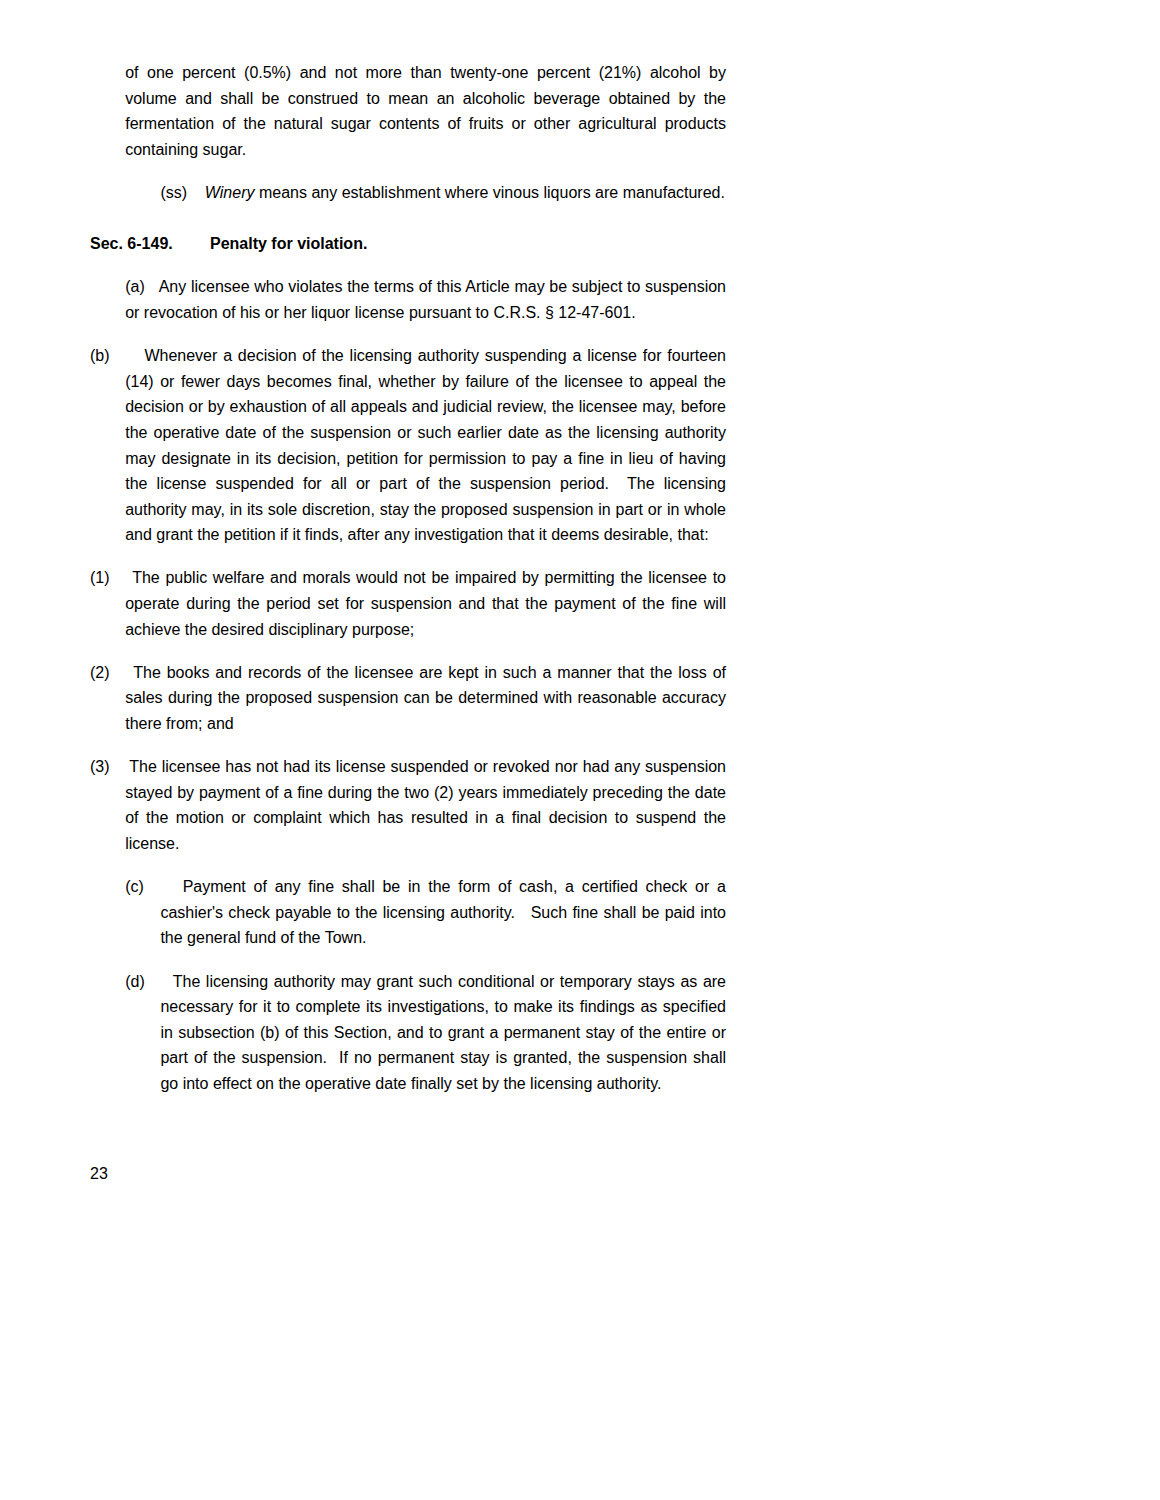of one percent (0.5%) and not more than twenty-one percent (21%) alcohol by volume and shall be construed to mean an alcoholic beverage obtained by the fermentation of the natural sugar contents of fruits or other agricultural products containing sugar.
(ss) Winery means any establishment where vinous liquors are manufactured.
Sec. 6-149. Penalty for violation.
(a) Any licensee who violates the terms of this Article may be subject to suspension or revocation of his or her liquor license pursuant to C.R.S. § 12-47-601.
(b) Whenever a decision of the licensing authority suspending a license for fourteen (14) or fewer days becomes final, whether by failure of the licensee to appeal the decision or by exhaustion of all appeals and judicial review, the licensee may, before the operative date of the suspension or such earlier date as the licensing authority may designate in its decision, petition for permission to pay a fine in lieu of having the license suspended for all or part of the suspension period. The licensing authority may, in its sole discretion, stay the proposed suspension in part or in whole and grant the petition if it finds, after any investigation that it deems desirable, that:
(1) The public welfare and morals would not be impaired by permitting the licensee to operate during the period set for suspension and that the payment of the fine will achieve the desired disciplinary purpose;
(2) The books and records of the licensee are kept in such a manner that the loss of sales during the proposed suspension can be determined with reasonable accuracy there from; and
(3) The licensee has not had its license suspended or revoked nor had any suspension stayed by payment of a fine during the two (2) years immediately preceding the date of the motion or complaint which has resulted in a final decision to suspend the license.
(c) Payment of any fine shall be in the form of cash, a certified check or a cashier's check payable to the licensing authority. Such fine shall be paid into the general fund of the Town.
(d) The licensing authority may grant such conditional or temporary stays as are necessary for it to complete its investigations, to make its findings as specified in subsection (b) of this Section, and to grant a permanent stay of the entire or part of the suspension. If no permanent stay is granted, the suspension shall go into effect on the operative date finally set by the licensing authority.
23